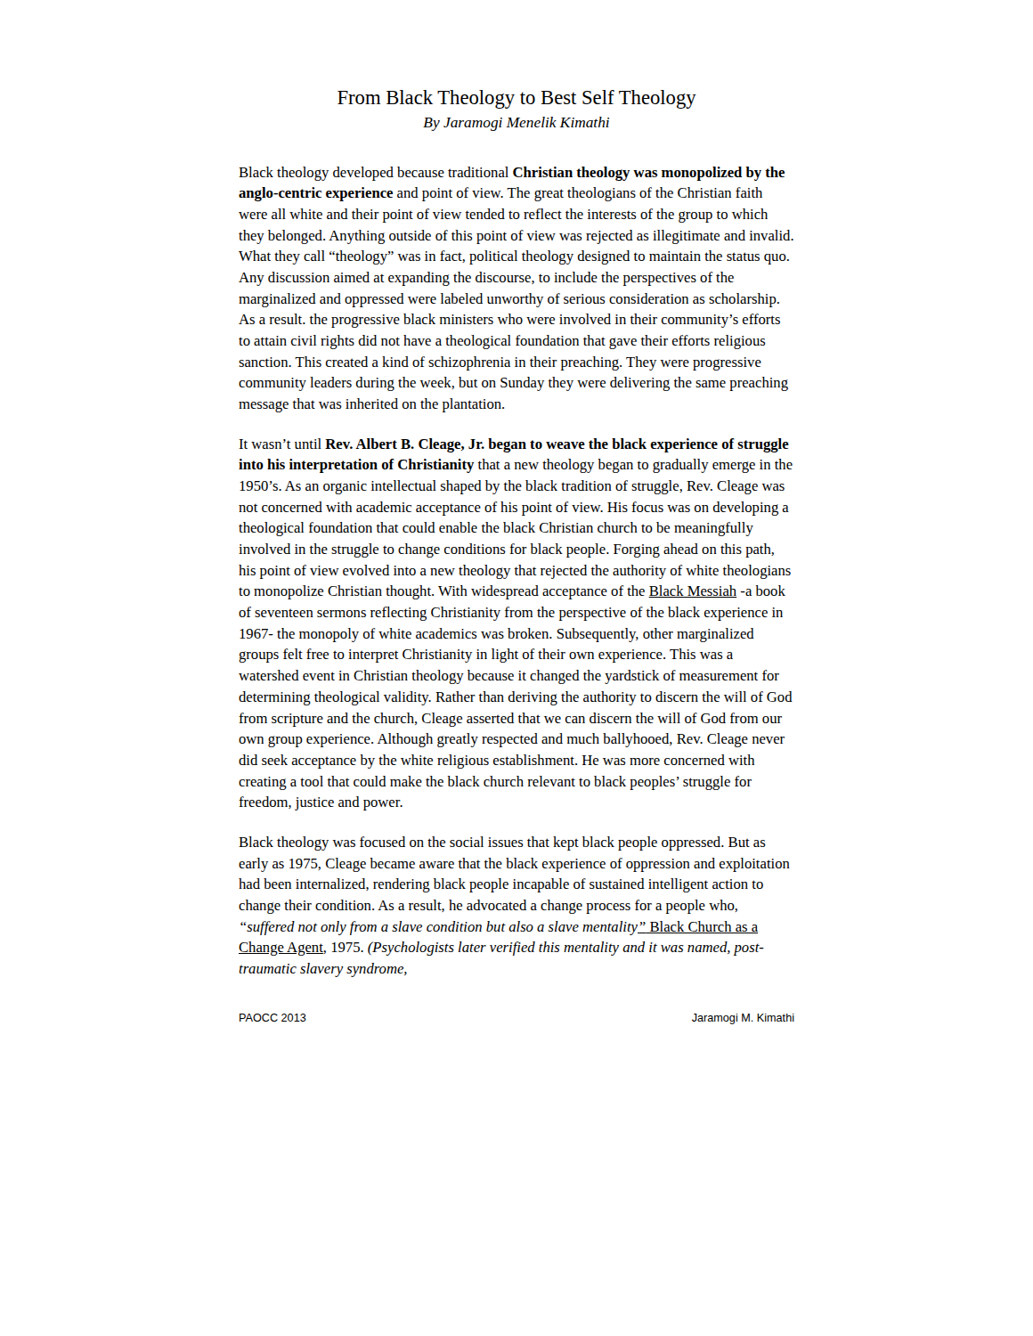From Black Theology to Best Self Theology
By Jaramogi Menelik Kimathi
Black theology developed because traditional Christian theology was monopolized by the anglo-centric experience and point of view. The great theologians of the Christian faith were all white and their point of view tended to reflect the interests of the group to which they belonged. Anything outside of this point of view was rejected as illegitimate and invalid. What they call “theology” was in fact, political theology designed to maintain the status quo. Any discussion aimed at expanding the discourse, to include the perspectives of the marginalized and oppressed were labeled unworthy of serious consideration as scholarship. As a result. the progressive black ministers who were involved in their community’s efforts to attain civil rights did not have a theological foundation that gave their efforts religious sanction. This created a kind of schizophrenia in their preaching. They were progressive community leaders during the week, but on Sunday they were delivering the same preaching message that was inherited on the plantation.
It wasn’t until Rev. Albert B. Cleage, Jr. began to weave the black experience of struggle into his interpretation of Christianity that a new theology began to gradually emerge in the 1950’s. As an organic intellectual shaped by the black tradition of struggle, Rev. Cleage was not concerned with academic acceptance of his point of view. His focus was on developing a theological foundation that could enable the black Christian church to be meaningfully involved in the struggle to change conditions for black people. Forging ahead on this path, his point of view evolved into a new theology that rejected the authority of white theologians to monopolize Christian thought. With widespread acceptance of the Black Messiah -a book of seventeen sermons reflecting Christianity from the perspective of the black experience in 1967- the monopoly of white academics was broken. Subsequently, other marginalized groups felt free to interpret Christianity in light of their own experience. This was a watershed event in Christian theology because it changed the yardstick of measurement for determining theological validity. Rather than deriving the authority to discern the will of God from scripture and the church, Cleage asserted that we can discern the will of God from our own group experience. Although greatly respected and much ballyhooed, Rev. Cleage never did seek acceptance by the white religious establishment. He was more concerned with creating a tool that could make the black church relevant to black peoples’ struggle for freedom, justice and power.
Black theology was focused on the social issues that kept black people oppressed. But as early as 1975, Cleage became aware that the black experience of oppression and exploitation had been internalized, rendering black people incapable of sustained intelligent action to change their condition. As a result, he advocated a change process for a people who, “suffered not only from a slave condition but also a slave mentality” Black Church as a Change Agent, 1975. (Psychologists later verified this mentality and it was named, post-traumatic slavery syndrome,
PAOCC 2013 Jaramogi M. Kimathi